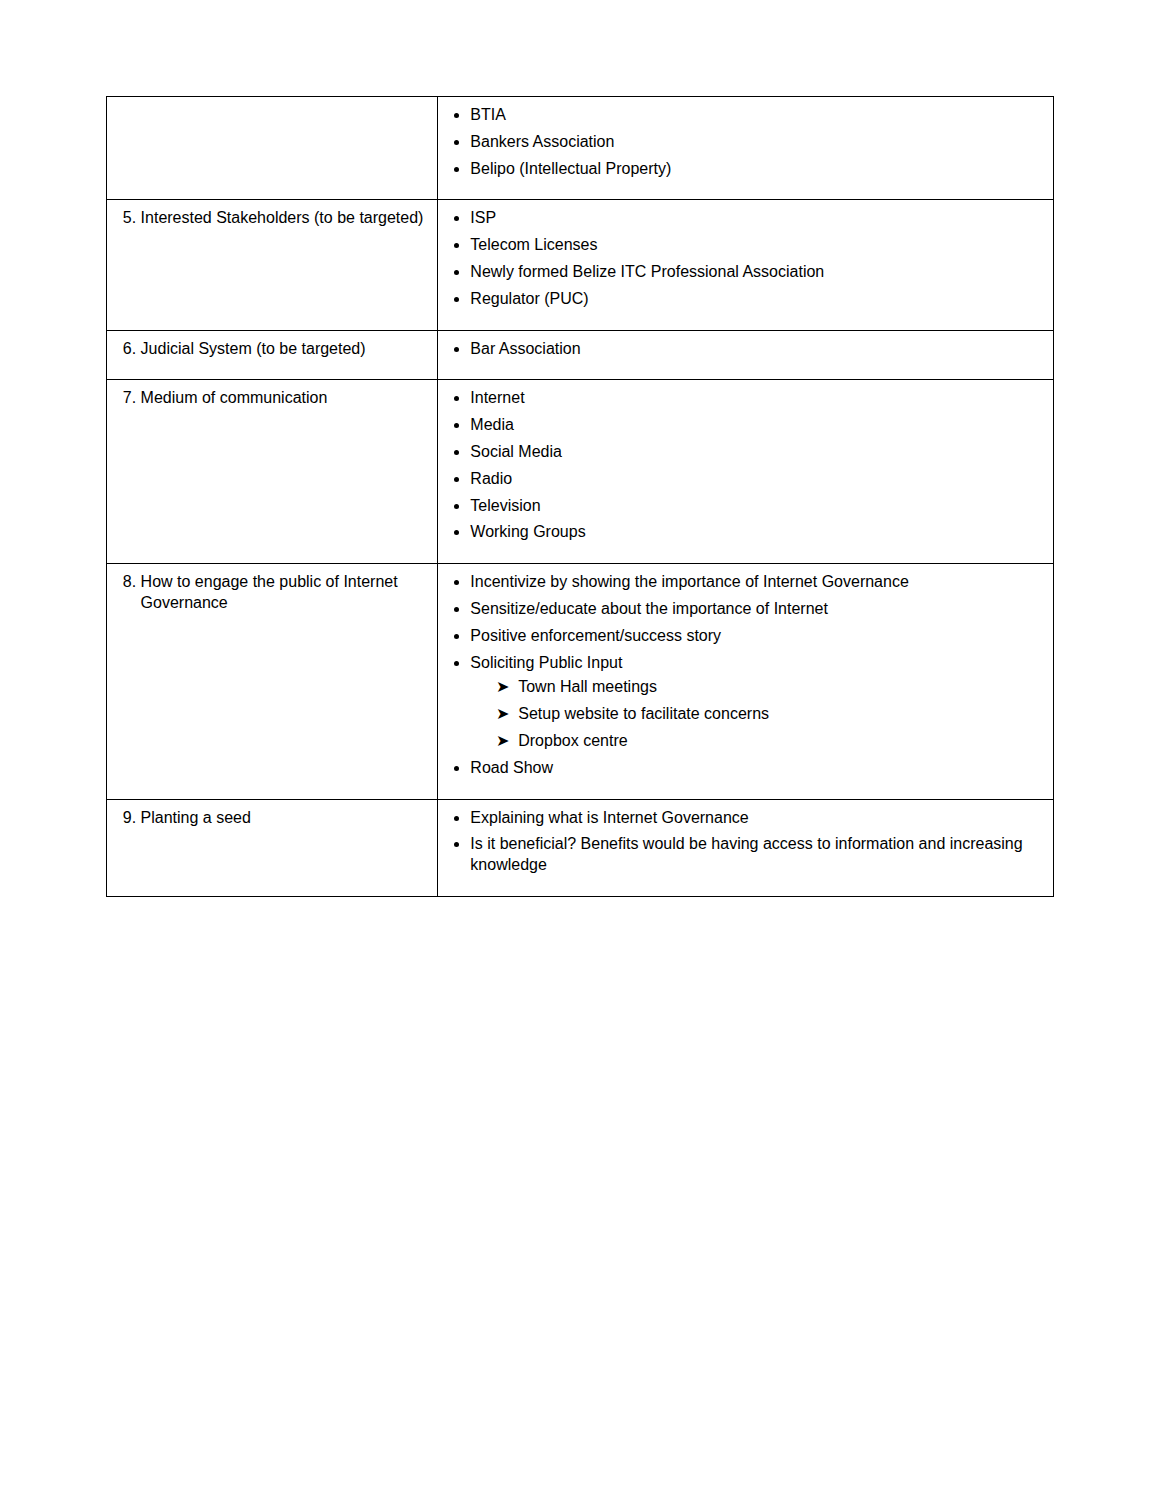| | BTIA Bankers Association Belipo (Intellectual Property) |
| Interested Stakeholders (to be targeted) | ISP Telecom Licenses Newly formed Belize ITC Professional Association Regulator (PUC) |
| Judicial System (to be targeted) | Bar Association |
| Medium of communication | Internet Media Social Media Radio Television Working Groups |
| How to engage the public of Internet Governance | Incentivize by showing the importance of Internet Governance Sensitize/educate about the importance of Internet Positive enforcement/success story Soliciting Public Input Town Hall meetings Setup website to facilitate concerns Dropbox centre Road Show |
| Planting a seed | Explaining what is Internet Governance Is it beneficial? Benefits would be having access to information and increasing knowledge |